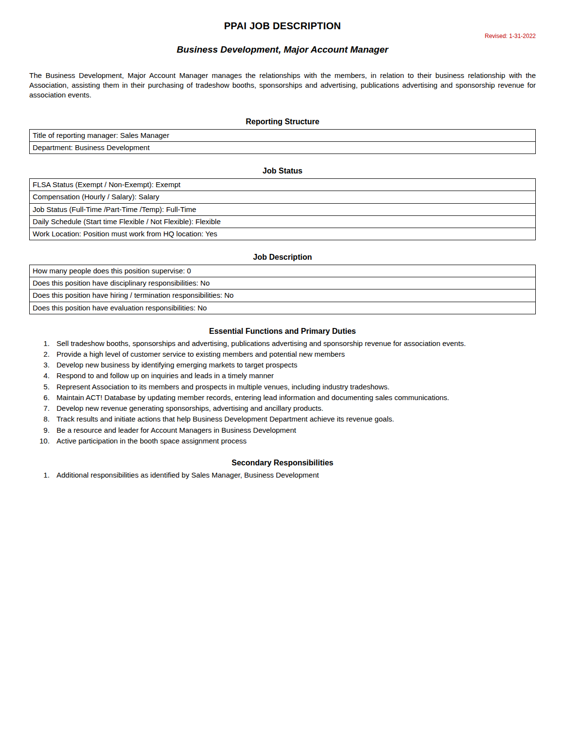PPAI JOB DESCRIPTION
Revised: 1-31-2022
Business Development, Major Account Manager
The Business Development, Major Account Manager manages the relationships with the members, in relation to their business relationship with the Association, assisting them in their purchasing of tradeshow booths, sponsorships and advertising, publications advertising and sponsorship revenue for association events.
Reporting Structure
| Title of reporting manager: Sales Manager |
| Department: Business Development |
Job Status
| FLSA Status (Exempt / Non-Exempt): Exempt |
| Compensation (Hourly / Salary): Salary |
| Job Status (Full-Time /Part-Time /Temp): Full-Time |
| Daily Schedule (Start time Flexible / Not Flexible): Flexible |
| Work Location: Position must work from HQ location: Yes |
Job Description
| How many people does this position supervise: 0 |
| Does this position have disciplinary responsibilities: No |
| Does this position have hiring / termination responsibilities: No |
| Does this position have evaluation responsibilities: No |
Essential Functions and Primary Duties
Sell tradeshow booths, sponsorships and advertising, publications advertising and sponsorship revenue for association events.
Provide a high level of customer service to existing members and potential new members
Develop new business by identifying emerging markets to target prospects
Respond to and follow up on inquiries and leads in a timely manner
Represent Association to its members and prospects in multiple venues, including industry tradeshows.
Maintain ACT! Database by updating member records, entering lead information and documenting sales communications.
Develop new revenue generating sponsorships, advertising and ancillary products.
Track results and initiate actions that help Business Development Department achieve its revenue goals.
Be a resource and leader for Account Managers in Business Development
Active participation in the booth space assignment process
Secondary Responsibilities
Additional responsibilities as identified by Sales Manager, Business Development